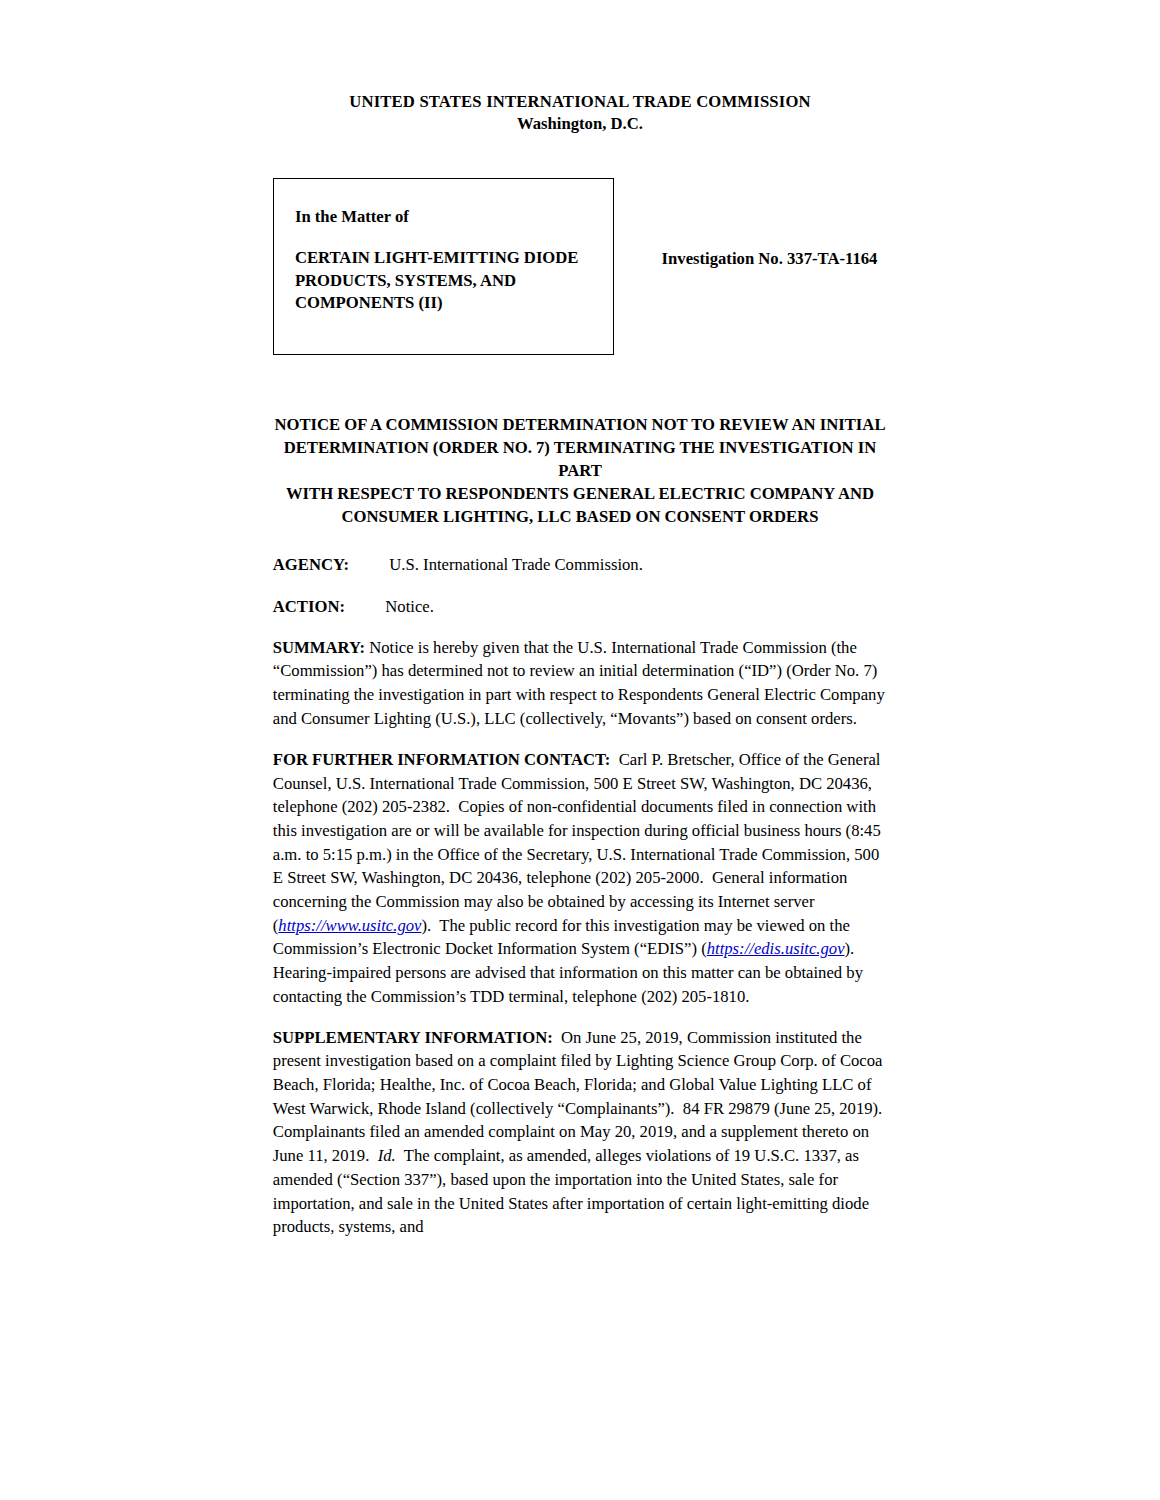UNITED STATES INTERNATIONAL TRADE COMMISSION
Washington, D.C.
In the Matter of
CERTAIN LIGHT-EMITTING DIODE
PRODUCTS, SYSTEMS, AND
COMPONENTS (II)
Investigation No. 337-TA-1164
NOTICE OF A COMMISSION DETERMINATION NOT TO REVIEW AN INITIAL
DETERMINATION (ORDER NO. 7) TERMINATING THE INVESTIGATION IN PART
WITH RESPECT TO RESPONDENTS GENERAL ELECTRIC COMPANY AND
CONSUMER LIGHTING, LLC BASED ON CONSENT ORDERS
AGENCY: U.S. International Trade Commission.
ACTION: Notice.
SUMMARY: Notice is hereby given that the U.S. International Trade Commission (the “Commission”) has determined not to review an initial determination (“ID”) (Order No. 7) terminating the investigation in part with respect to Respondents General Electric Company and Consumer Lighting (U.S.), LLC (collectively, “Movants”) based on consent orders.
FOR FURTHER INFORMATION CONTACT: Carl P. Bretscher, Office of the General Counsel, U.S. International Trade Commission, 500 E Street SW, Washington, DC 20436, telephone (202) 205-2382. Copies of non-confidential documents filed in connection with this investigation are or will be available for inspection during official business hours (8:45 a.m. to 5:15 p.m.) in the Office of the Secretary, U.S. International Trade Commission, 500 E Street SW, Washington, DC 20436, telephone (202) 205-2000. General information concerning the Commission may also be obtained by accessing its Internet server (https://www.usitc.gov). The public record for this investigation may be viewed on the Commission’s Electronic Docket Information System (“EDIS”) (https://edis.usitc.gov). Hearing-impaired persons are advised that information on this matter can be obtained by contacting the Commission’s TDD terminal, telephone (202) 205-1810.
SUPPLEMENTARY INFORMATION: On June 25, 2019, Commission instituted the present investigation based on a complaint filed by Lighting Science Group Corp. of Cocoa Beach, Florida; Healthe, Inc. of Cocoa Beach, Florida; and Global Value Lighting LLC of West Warwick, Rhode Island (collectively “Complainants”). 84 FR 29879 (June 25, 2019). Complainants filed an amended complaint on May 20, 2019, and a supplement thereto on June 11, 2019. Id. The complaint, as amended, alleges violations of 19 U.S.C. 1337, as amended (“Section 337”), based upon the importation into the United States, sale for importation, and sale in the United States after importation of certain light-emitting diode products, systems, and